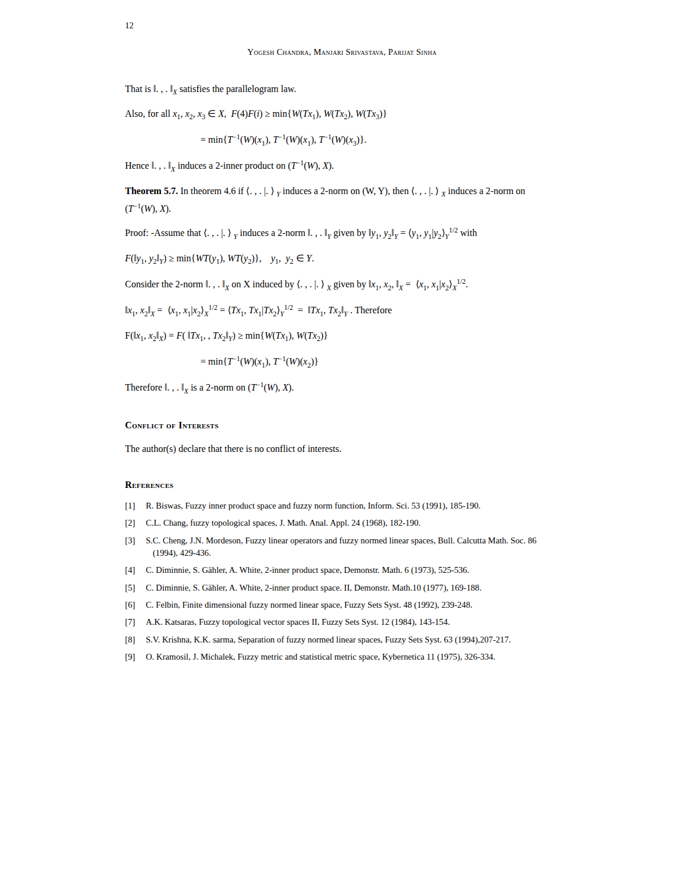12
Yogesh Chandra, Manjari Srivastava, Parijat Sinha
That is ‖. , . ‖X satisfies the parallelogram law.
Also, for all x1, x2, x3 ∈ X, F(4)F(i) ≥ min{W(Tx1), W(Tx2), W(Tx3)}
= min{T−1(W)(x1), T−1(W)(x1), T−1(W)(x3)}.
Hence ‖. , . ‖X induces a 2-inner product on (T−1(W), X).
Theorem 5.7. In theorem 4.6 if ⟨. , . |. ⟩ Y induces a 2-norm on (W, Y), then ⟨. , . |. ⟩ X induces a 2-norm on (T−1(W), X).
Proof: -Assume that ⟨. , . |. ⟩ Y induces a 2-norm ‖. , . ‖Y given by ‖y1, y2‖Y = ⟨y1, y1|y2⟩Y1/2 with
F(‖y1, y2‖Y) ≥ min{WT(y1), WT(y2)}, y1, y2 ∈ Y.
Consider the 2-norm ‖. , . ‖X on X induced by ⟨. , . |. ⟩ X given by ‖x1, x2, ‖X = ⟨x1, x1|x2⟩X1/2.
‖x1, x2‖X = ⟨x1, x1|x2⟩X1/2 = ⟨Tx1, Tx1|Tx2⟩Y1/2 = ‖Tx1, Tx2‖Y . Therefore
F(‖x1, x2‖X) = F( ‖Tx1, , Tx2‖Y) ≥ min{W(Tx1), W(Tx2)}
= min{T−1(W)(x1), T−1(W)(x2)}
Therefore ‖. , . ‖X is a 2-norm on (T−1(W), X).
Conflict of Interests
The author(s) declare that there is no conflict of interests.
References
[1] R. Biswas, Fuzzy inner product space and fuzzy norm function, Inform. Sci. 53 (1991), 185-190.
[2] C.L. Chang, fuzzy topological spaces, J. Math. Anal. Appl. 24 (1968), 182-190.
[3] S.C. Cheng, J.N. Mordeson, Fuzzy linear operators and fuzzy normed linear spaces, Bull. Calcutta Math. Soc. 86 (1994), 429-436.
[4] C. Diminnie, S. Gähler, A. White, 2-inner product space, Demonstr. Math. 6 (1973), 525-536.
[5] C. Diminnie, S. Gähler, A. White, 2-inner product space. II, Demonstr. Math.10 (1977), 169-188.
[6] C. Felbin, Finite dimensional fuzzy normed linear space, Fuzzy Sets Syst. 48 (1992), 239-248.
[7] A.K. Katsaras, Fuzzy topological vector spaces II, Fuzzy Sets Syst. 12 (1984), 143-154.
[8] S.V. Krishna, K.K. sarma, Separation of fuzzy normed linear spaces, Fuzzy Sets Syst. 63 (1994),207-217.
[9] O. Kramosil, J. Michalek, Fuzzy metric and statistical metric space, Kybernetica 11 (1975), 326-334.